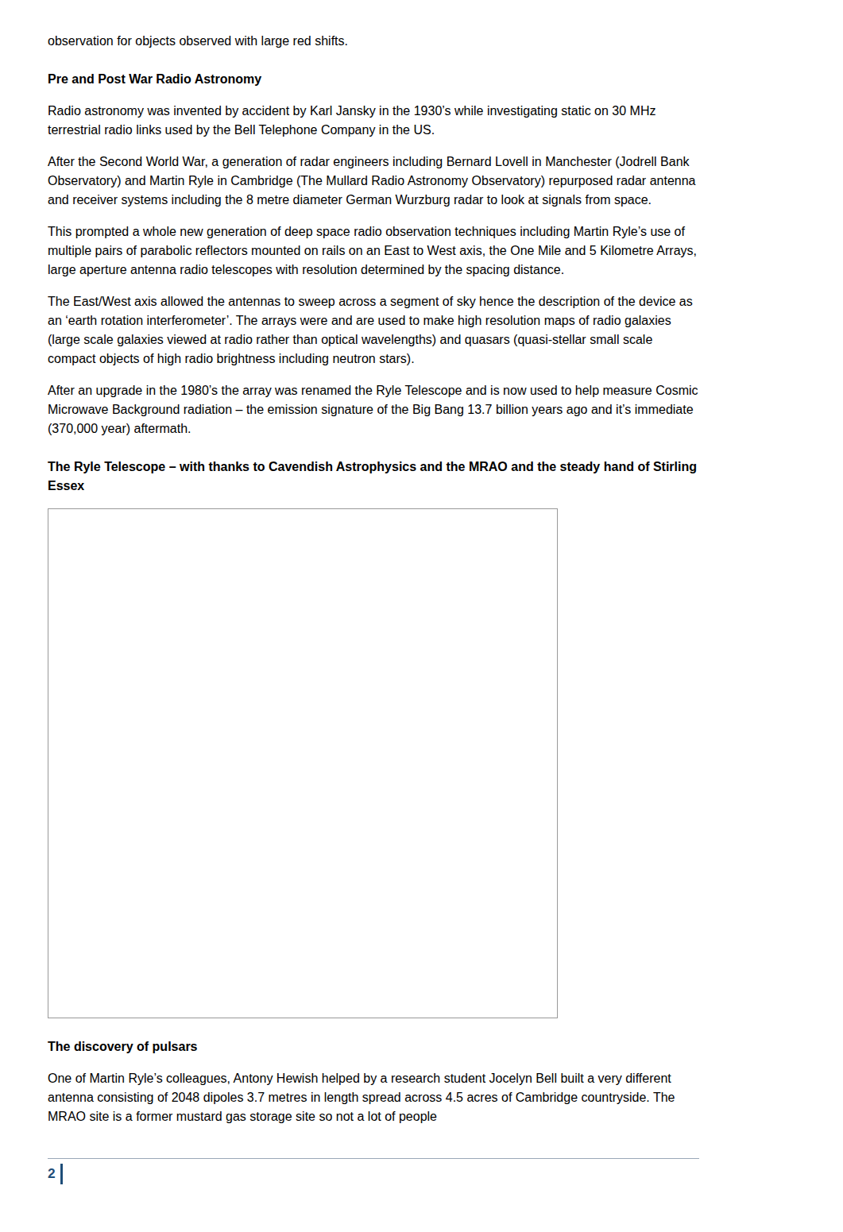observation for objects observed with large red shifts.
Pre and Post War Radio Astronomy
Radio astronomy was invented by accident by Karl Jansky in the 1930’s while investigating static on 30 MHz terrestrial radio links used by the Bell Telephone Company in the US.
After the Second World War, a generation of radar engineers including Bernard Lovell in Manchester (Jodrell Bank Observatory) and Martin Ryle in Cambridge (The Mullard Radio Astronomy Observatory) repurposed radar antenna and receiver systems including the 8 metre diameter German Wurzburg radar to look at signals from space.
This prompted a whole new generation of deep space radio observation techniques including Martin Ryle’s use of multiple pairs of parabolic reflectors mounted on rails on an East to West axis, the One Mile and 5 Kilometre Arrays, large aperture antenna radio telescopes with resolution determined by the spacing distance.
The East/West axis allowed the antennas to sweep across a segment of sky hence the description of the device as an ‘earth rotation interferometer’. The arrays were and are used to make high resolution maps of radio galaxies (large scale galaxies viewed at radio rather than optical wavelengths) and quasars (quasi-stellar small scale compact objects of high radio brightness including neutron stars).
After an upgrade in the 1980’s the array was renamed the Ryle Telescope and is now used to help measure Cosmic Microwave Background radiation – the emission signature of the Big Bang 13.7 billion years ago and it’s immediate (370,000 year) aftermath.
The Ryle Telescope – with thanks to Cavendish Astrophysics and the MRAO and the steady hand of Stirling Essex
The discovery of pulsars
One of Martin Ryle’s colleagues, Antony Hewish helped by a research student Jocelyn Bell built a very different antenna consisting of 2048 dipoles 3.7 metres in length spread across 4.5 acres of Cambridge countryside. The MRAO site is a former mustard gas storage site so not a lot of people
2